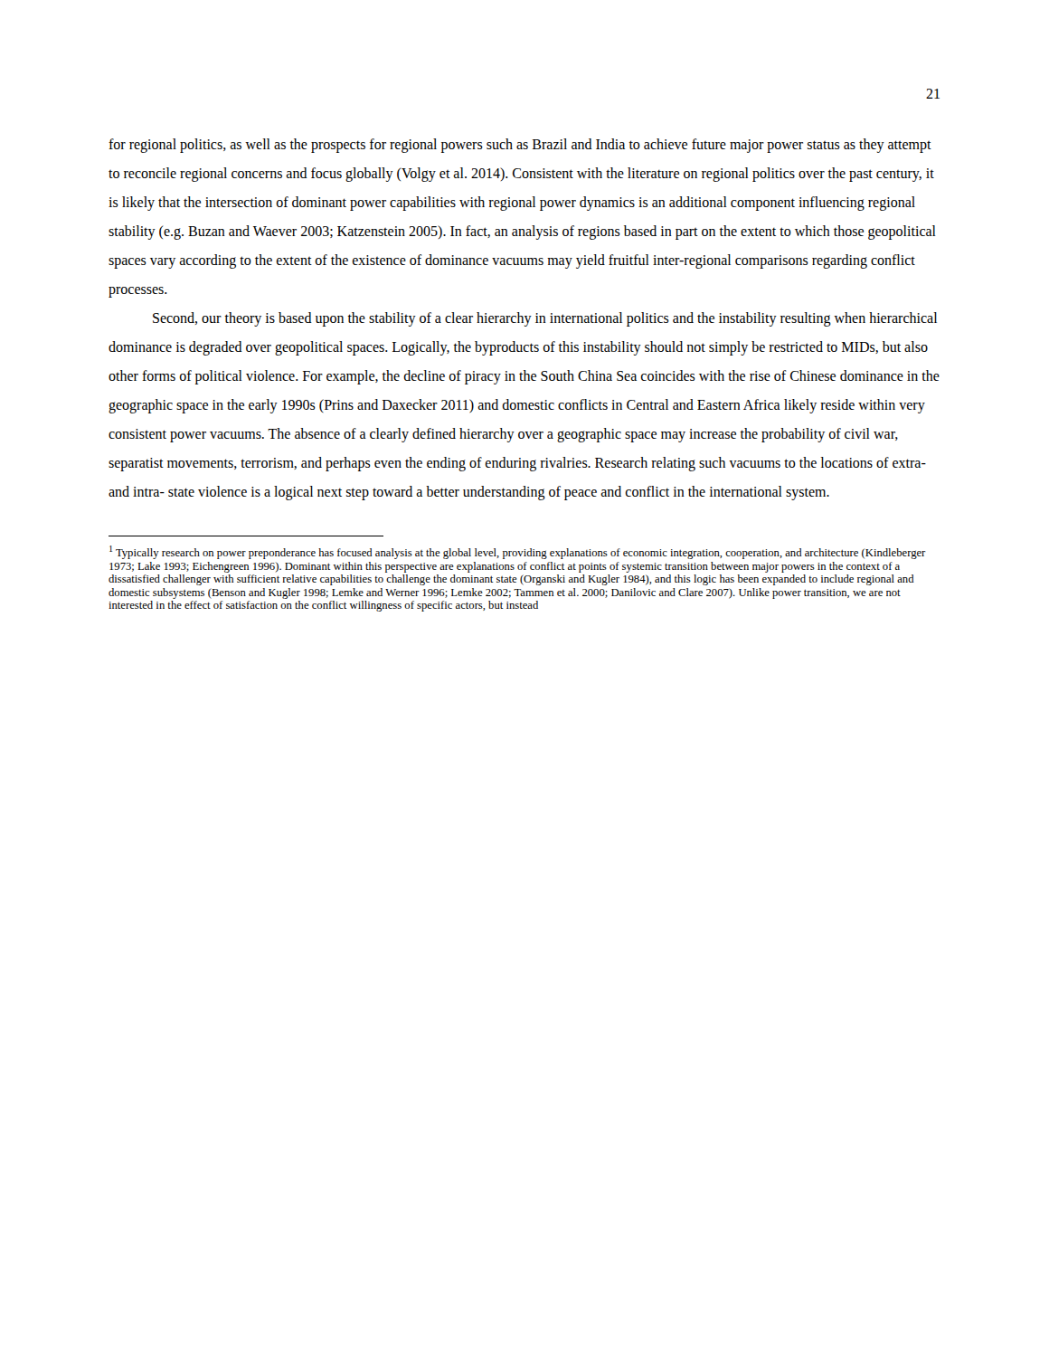21
for regional politics, as well as the prospects for regional powers such as Brazil and India to achieve future major power status as they attempt to reconcile regional concerns and focus globally (Volgy et al. 2014). Consistent with the literature on regional politics over the past century, it is likely that the intersection of dominant power capabilities with regional power dynamics is an additional component influencing regional stability (e.g. Buzan and Waever 2003; Katzenstein 2005). In fact, an analysis of regions based in part on the extent to which those geopolitical spaces vary according to the extent of the existence of dominance vacuums may yield fruitful inter-regional comparisons regarding conflict processes.
Second, our theory is based upon the stability of a clear hierarchy in international politics and the instability resulting when hierarchical dominance is degraded over geopolitical spaces. Logically, the byproducts of this instability should not simply be restricted to MIDs, but also other forms of political violence. For example, the decline of piracy in the South China Sea coincides with the rise of Chinese dominance in the geographic space in the early 1990s (Prins and Daxecker 2011) and domestic conflicts in Central and Eastern Africa likely reside within very consistent power vacuums. The absence of a clearly defined hierarchy over a geographic space may increase the probability of civil war, separatist movements, terrorism, and perhaps even the ending of enduring rivalries. Research relating such vacuums to the locations of extra- and intra- state violence is a logical next step toward a better understanding of peace and conflict in the international system.
1 Typically research on power preponderance has focused analysis at the global level, providing explanations of economic integration, cooperation, and architecture (Kindleberger 1973; Lake 1993; Eichengreen 1996). Dominant within this perspective are explanations of conflict at points of systemic transition between major powers in the context of a dissatisfied challenger with sufficient relative capabilities to challenge the dominant state (Organski and Kugler 1984), and this logic has been expanded to include regional and domestic subsystems (Benson and Kugler 1998; Lemke and Werner 1996; Lemke 2002; Tammen et al. 2000; Danilovic and Clare 2007). Unlike power transition, we are not interested in the effect of satisfaction on the conflict willingness of specific actors, but instead